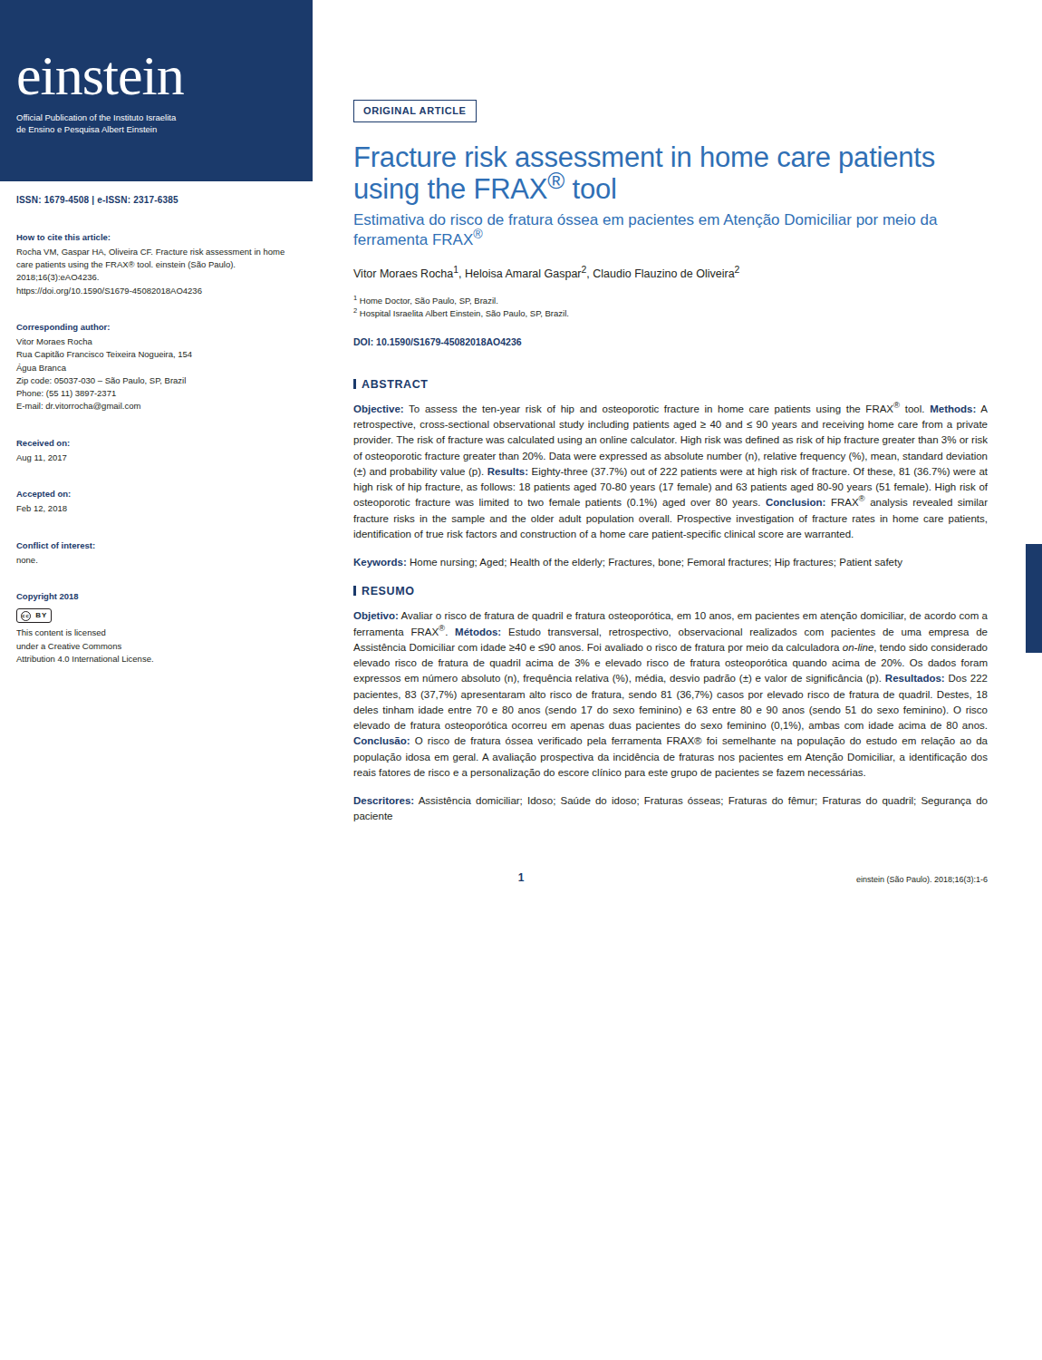einstein
Official Publication of the Instituto Israelita
de Ensino e Pesquisa Albert Einstein
ISSN: 1679-4508 | e-ISSN: 2317-6385
How to cite this article:
Rocha VM, Gaspar HA, Oliveira CF. Fracture risk assessment in home care patients using the FRAX® tool. einstein (São Paulo). 2018;16(3):eAO4236.
https://doi.org/10.1590/S1679-45082018AO4236
Corresponding author:
Vitor Moraes Rocha
Rua Capitão Francisco Teixeira Nogueira, 154
Água Branca
Zip code: 05037-030 – São Paulo, SP, Brazil
Phone: (55 11) 3897-2371
E-mail: dr.vitorrocha@gmail.com
Received on:
Aug 11, 2017
Accepted on:
Feb 12, 2018
Conflict of interest:
none.
Copyright 2018
cc BY
This content is licensed
under a Creative Commons
Attribution 4.0 International License.
ORIGINAL ARTICLE
Fracture risk assessment in home care patients using the FRAX® tool
Estimativa do risco de fratura óssea em pacientes em Atenção Domiciliar por meio da ferramenta FRAX®
Vitor Moraes Rocha1, Heloisa Amaral Gaspar2, Claudio Flauzino de Oliveira2
1 Home Doctor, São Paulo, SP, Brazil.
2 Hospital Israelita Albert Einstein, São Paulo, SP, Brazil.
DOI: 10.1590/S1679-45082018AO4236
ABSTRACT
Objective: To assess the ten-year risk of hip and osteoporotic fracture in home care patients using the FRAX® tool. Methods: A retrospective, cross-sectional observational study including patients aged ≥ 40 and ≤ 90 years and receiving home care from a private provider. The risk of fracture was calculated using an online calculator. High risk was defined as risk of hip fracture greater than 3% or risk of osteoporotic fracture greater than 20%. Data were expressed as absolute number (n), relative frequency (%), mean, standard deviation (±) and probability value (p). Results: Eighty-three (37.7%) out of 222 patients were at high risk of fracture. Of these, 81 (36.7%) were at high risk of hip fracture, as follows: 18 patients aged 70-80 years (17 female) and 63 patients aged 80-90 years (51 female). High risk of osteoporotic fracture was limited to two female patients (0.1%) aged over 80 years. Conclusion: FRAX® analysis revealed similar fracture risks in the sample and the older adult population overall. Prospective investigation of fracture rates in home care patients, identification of true risk factors and construction of a home care patient-specific clinical score are warranted.
Keywords: Home nursing; Aged; Health of the elderly; Fractures, bone; Femoral fractures; Hip fractures; Patient safety
RESUMO
Objetivo: Avaliar o risco de fratura de quadril e fratura osteoporótica, em 10 anos, em pacientes em atenção domiciliar, de acordo com a ferramenta FRAX®. Métodos: Estudo transversal, retrospectivo, observacional realizados com pacientes de uma empresa de Assistência Domiciliar com idade ≥40 e ≤90 anos. Foi avaliado o risco de fratura por meio da calculadora on-line, tendo sido considerado elevado risco de fratura de quadril acima de 3% e elevado risco de fratura osteoporótica quando acima de 20%. Os dados foram expressos em número absoluto (n), frequência relativa (%), média, desvio padrão (±) e valor de significância (p). Resultados: Dos 222 pacientes, 83 (37,7%) apresentaram alto risco de fratura, sendo 81 (36,7%) casos por elevado risco de fratura de quadril. Destes, 18 deles tinham idade entre 70 e 80 anos (sendo 17 do sexo feminino) e 63 entre 80 e 90 anos (sendo 51 do sexo feminino). O risco elevado de fratura osteoporótica ocorreu em apenas duas pacientes do sexo feminino (0,1%), ambas com idade acima de 80 anos. Conclusão: O risco de fratura óssea verificado pela ferramenta FRAX® foi semelhante na população do estudo em relação ao da população idosa em geral. A avaliação prospectiva da incidência de fraturas nos pacientes em Atenção Domiciliar, a identificação dos reais fatores de risco e a personalização do escore clínico para este grupo de pacientes se fazem necessárias.
Descritores: Assistência domiciliar; Idoso; Saúde do idoso; Fraturas ósseas; Fraturas do fêmur; Fraturas do quadril; Segurança do paciente
einstein (São Paulo). 2018;16(3):1-6
1